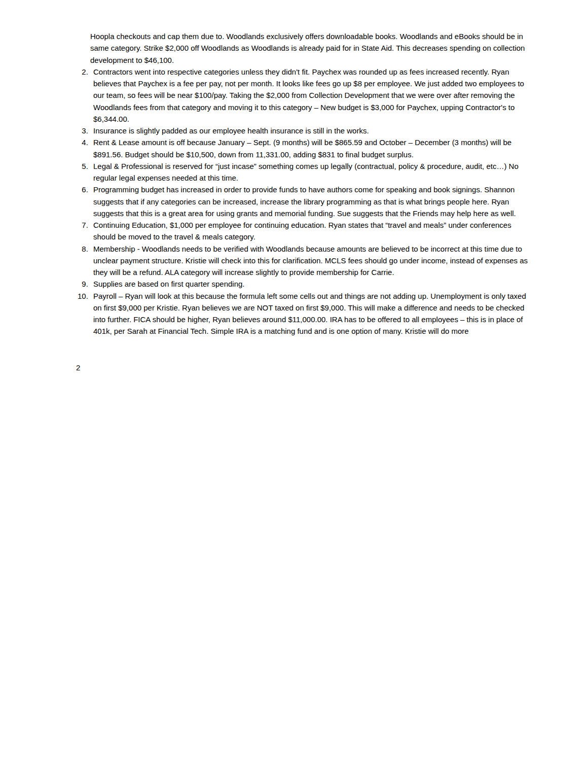Hoopla checkouts and cap them due to. Woodlands exclusively offers downloadable books. Woodlands and eBooks should be in same category. Strike $2,000 off Woodlands as Woodlands is already paid for in State Aid. This decreases spending on collection development to $46,100.
Contractors went into respective categories unless they didn't fit. Paychex was rounded up as fees increased recently. Ryan believes that Paychex is a fee per pay, not per month. It looks like fees go up $8 per employee. We just added two employees to our team, so fees will be near $100/pay. Taking the $2,000 from Collection Development that we were over after removing the Woodlands fees from that category and moving it to this category – New budget is $3,000 for Paychex, upping Contractor's to $6,344.00.
Insurance is slightly padded as our employee health insurance is still in the works.
Rent & Lease amount is off because January – Sept. (9 months) will be $865.59 and October – December (3 months) will be $891.56. Budget should be $10,500, down from 11,331.00, adding $831 to final budget surplus.
Legal & Professional is reserved for “just incase” something comes up legally (contractual, policy & procedure, audit, etc…) No regular legal expenses needed at this time.
Programming budget has increased in order to provide funds to have authors come for speaking and book signings. Shannon suggests that if any categories can be increased, increase the library programming as that is what brings people here. Ryan suggests that this is a great area for using grants and memorial funding. Sue suggests that the Friends may help here as well.
Continuing Education, $1,000 per employee for continuing education. Ryan states that “travel and meals” under conferences should be moved to the travel & meals category.
Membership - Woodlands needs to be verified with Woodlands because amounts are believed to be incorrect at this time due to unclear payment structure. Kristie will check into this for clarification. MCLS fees should go under income, instead of expenses as they will be a refund. ALA category will increase slightly to provide membership for Carrie.
Supplies are based on first quarter spending.
Payroll – Ryan will look at this because the formula left some cells out and things are not adding up. Unemployment is only taxed on first $9,000 per Kristie. Ryan believes we are NOT taxed on first $9,000. This will make a difference and needs to be checked into further. FICA should be higher, Ryan believes around $11,000.00. IRA has to be offered to all employees – this is in place of 401k, per Sarah at Financial Tech. Simple IRA is a matching fund and is one option of many. Kristie will do more
2